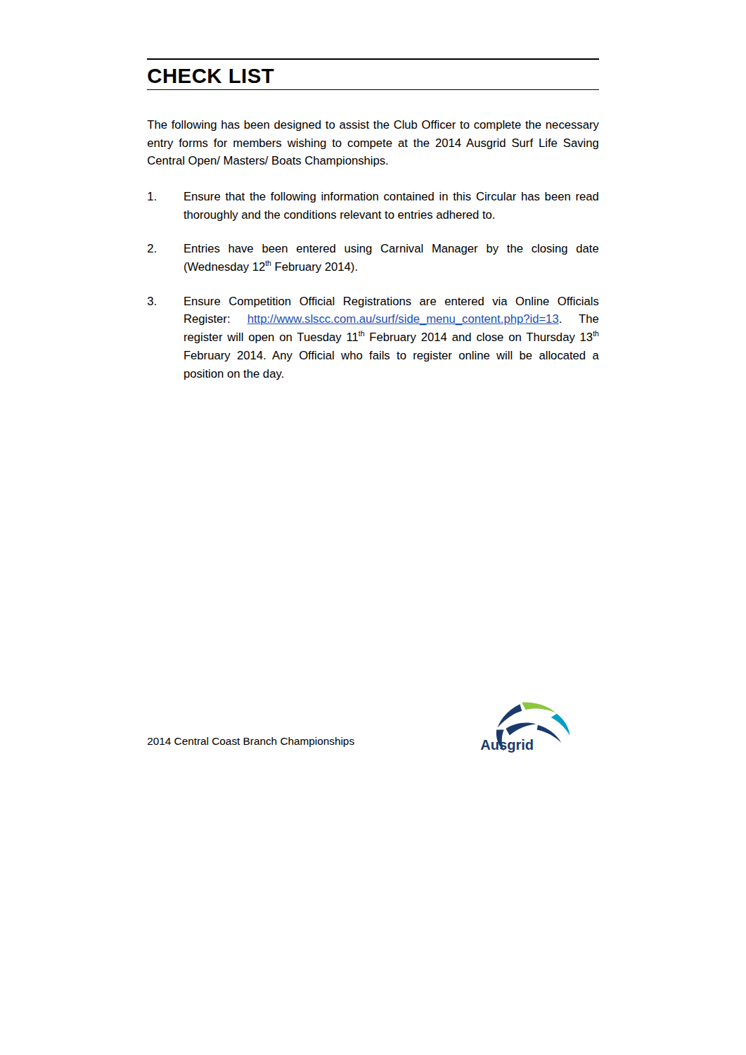CHECK LIST
The following has been designed to assist the Club Officer to complete the necessary entry forms for members wishing to compete at the 2014 Ausgrid Surf Life Saving Central Open/ Masters/ Boats Championships.
1. Ensure that the following information contained in this Circular has been read thoroughly and the conditions relevant to entries adhered to.
2. Entries have been entered using Carnival Manager by the closing date (Wednesday 12th February 2014).
3. Ensure Competition Official Registrations are entered via Online Officials Register: http://www.slscc.com.au/surf/side_menu_content.php?id=13. The register will open on Tuesday 11th February 2014 and close on Thursday 13th February 2014. Any Official who fails to register online will be allocated a position on the day.
2014 Central Coast Branch Championships
Ausgrid